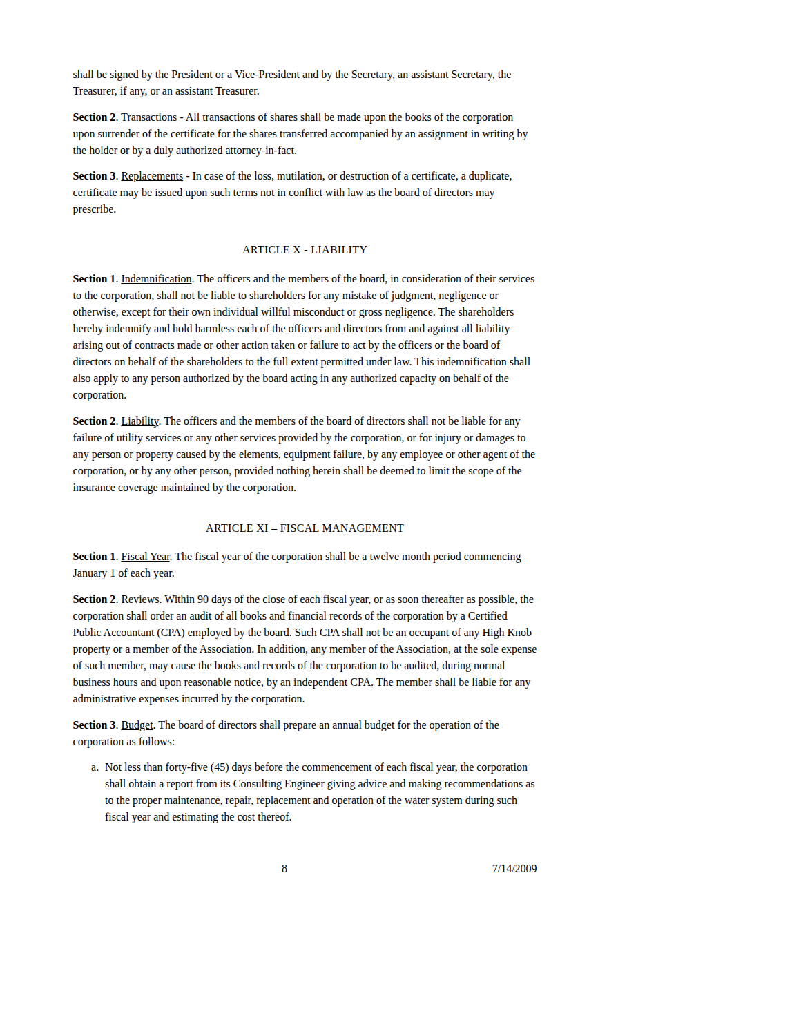shall be signed by the President or a Vice-President and by the Secretary, an assistant Secretary, the Treasurer, if any, or an assistant Treasurer.
Section 2. Transactions - All transactions of shares shall be made upon the books of the corporation upon surrender of the certificate for the shares transferred accompanied by an assignment in writing by the holder or by a duly authorized attorney-in-fact.
Section 3. Replacements - In case of the loss, mutilation, or destruction of a certificate, a duplicate, certificate may be issued upon such terms not in conflict with law as the board of directors may prescribe.
ARTICLE X - LIABILITY
Section 1. Indemnification. The officers and the members of the board, in consideration of their services to the corporation, shall not be liable to shareholders for any mistake of judgment, negligence or otherwise, except for their own individual willful misconduct or gross negligence. The shareholders hereby indemnify and hold harmless each of the officers and directors from and against all liability arising out of contracts made or other action taken or failure to act by the officers or the board of directors on behalf of the shareholders to the full extent permitted under law. This indemnification shall also apply to any person authorized by the board acting in any authorized capacity on behalf of the corporation.
Section 2. Liability. The officers and the members of the board of directors shall not be liable for any failure of utility services or any other services provided by the corporation, or for injury or damages to any person or property caused by the elements, equipment failure, by any employee or other agent of the corporation, or by any other person, provided nothing herein shall be deemed to limit the scope of the insurance coverage maintained by the corporation.
ARTICLE XI – FISCAL MANAGEMENT
Section 1. Fiscal Year. The fiscal year of the corporation shall be a twelve month period commencing January 1 of each year.
Section 2. Reviews. Within 90 days of the close of each fiscal year, or as soon thereafter as possible, the corporation shall order an audit of all books and financial records of the corporation by a Certified Public Accountant (CPA) employed by the board. Such CPA shall not be an occupant of any High Knob property or a member of the Association. In addition, any member of the Association, at the sole expense of such member, may cause the books and records of the corporation to be audited, during normal business hours and upon reasonable notice, by an independent CPA. The member shall be liable for any administrative expenses incurred by the corporation.
Section 3. Budget. The board of directors shall prepare an annual budget for the operation of the corporation as follows:
Not less than forty-five (45) days before the commencement of each fiscal year, the corporation shall obtain a report from its Consulting Engineer giving advice and making recommendations as to the proper maintenance, repair, replacement and operation of the water system during such fiscal year and estimating the cost thereof.
8 7/14/2009